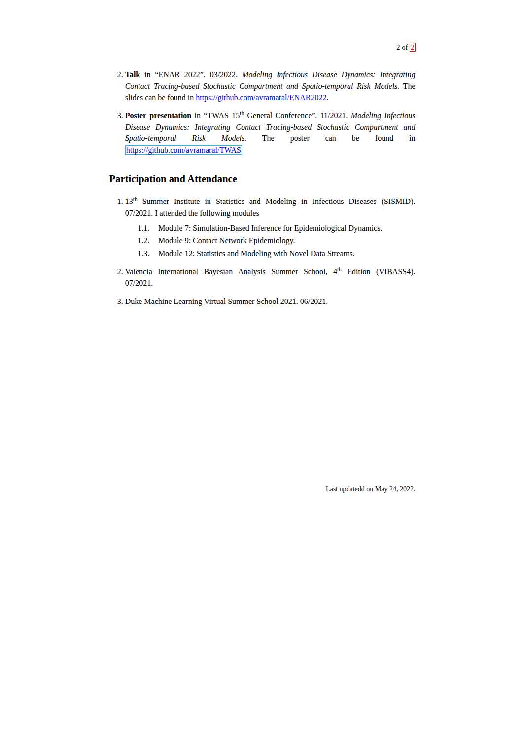2 of 2
Talk in “ENAR 2022”. 03/2022. Modeling Infectious Disease Dynamics: Integrating Contact Tracing-based Stochastic Compartment and Spatio-temporal Risk Models. The slides can be found in https://github.com/avramaral/ENAR2022.
Poster presentation in “TWAS 15th General Conference”. 11/2021. Modeling Infectious Disease Dynamics: Integrating Contact Tracing-based Stochastic Compartment and Spatio-temporal Risk Models. The poster can be found in https://github.com/avramaral/TWAS
Participation and Attendance
13th Summer Institute in Statistics and Modeling in Infectious Diseases (SISMID). 07/2021. I attended the following modules
1.1. Module 7: Simulation-Based Inference for Epidemiological Dynamics.
1.2. Module 9: Contact Network Epidemiology.
1.3. Module 12: Statistics and Modeling with Novel Data Streams.
València International Bayesian Analysis Summer School, 4th Edition (VIBASS4). 07/2021.
Duke Machine Learning Virtual Summer School 2021. 06/2021.
Last updatedd on May 24, 2022.